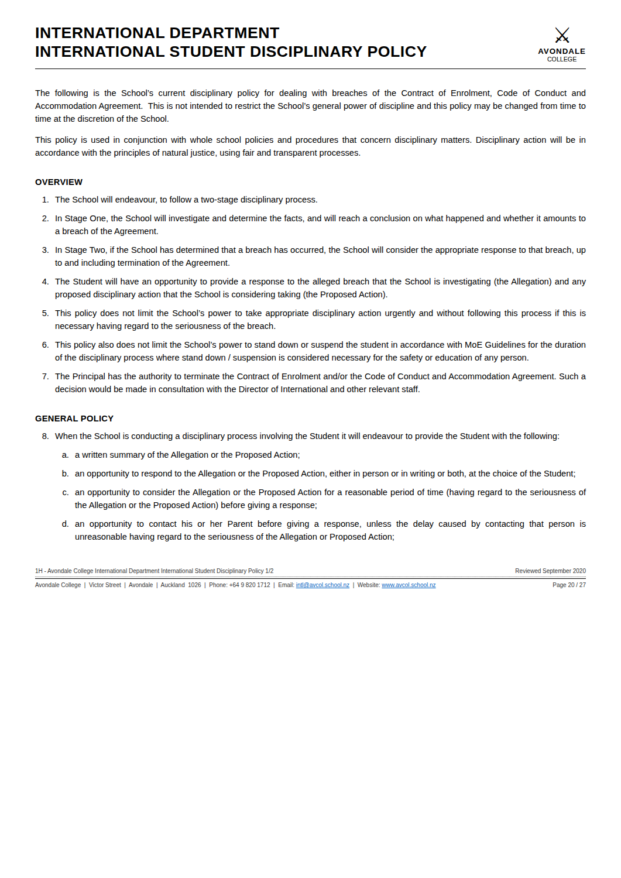INTERNATIONAL DEPARTMENT
INTERNATIONAL STUDENT DISCIPLINARY POLICY
⚔ AVONDALE
COLLEGE
The following is the School’s current disciplinary policy for dealing with breaches of the Contract of Enrolment, Code of Conduct and Accommodation Agreement. This is not intended to restrict the School’s general power of discipline and this policy may be changed from time to time at the discretion of the School.
This policy is used in conjunction with whole school policies and procedures that concern disciplinary matters. Disciplinary action will be in accordance with the principles of natural justice, using fair and transparent processes.
OVERVIEW
The School will endeavour, to follow a two-stage disciplinary process.
In Stage One, the School will investigate and determine the facts, and will reach a conclusion on what happened and whether it amounts to a breach of the Agreement.
In Stage Two, if the School has determined that a breach has occurred, the School will consider the appropriate response to that breach, up to and including termination of the Agreement.
The Student will have an opportunity to provide a response to the alleged breach that the School is investigating (the Allegation) and any proposed disciplinary action that the School is considering taking (the Proposed Action).
This policy does not limit the School’s power to take appropriate disciplinary action urgently and without following this process if this is necessary having regard to the seriousness of the breach.
This policy also does not limit the School’s power to stand down or suspend the student in accordance with MoE Guidelines for the duration of the disciplinary process where stand down / suspension is considered necessary for the safety or education of any person.
The Principal has the authority to terminate the Contract of Enrolment and/or the Code of Conduct and Accommodation Agreement. Such a decision would be made in consultation with the Director of International and other relevant staff.
GENERAL POLICY
When the School is conducting a disciplinary process involving the Student it will endeavour to provide the Student with the following:
a written summary of the Allegation or the Proposed Action;
an opportunity to respond to the Allegation or the Proposed Action, either in person or in writing or both, at the choice of the Student;
an opportunity to consider the Allegation or the Proposed Action for a reasonable period of time (having regard to the seriousness of the Allegation or the Proposed Action) before giving a response;
an opportunity to contact his or her Parent before giving a response, unless the delay caused by contacting that person is unreasonable having regard to the seriousness of the Allegation or Proposed Action;
1H - Avondale College International Department International Student Disciplinary Policy 1/2 Reviewed September 2020
Avondale College | Victor Street | Avondale | Auckland 1026 | Phone: +64 9 820 1712 | Email: intl@avcol.school.nz | Website: www.avcol.school.nz Page 20 / 27